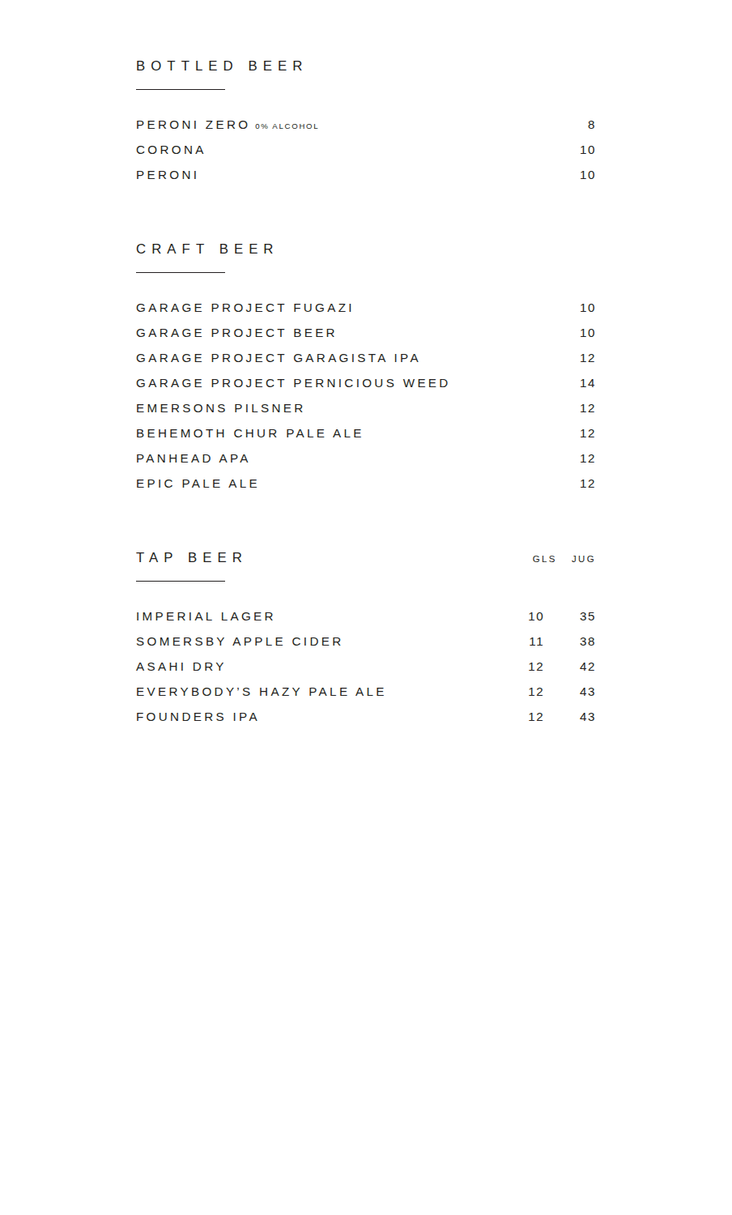Bottled Beer
Peroni Zero 0% Alcohol 8
Corona 10
Peroni 10
Craft Beer
Garage Project Fugazi 10
Garage Project Beer 10
Garage Project Garagista IPA 12
Garage Project Pernicious Weed 14
Emersons Pilsner 12
Behemoth Chur Pale Ale 12
Panhead APA 12
Epic Pale Ale 12
Tap Beer
GLS JUG
Imperial Lager 10 35
Somersby Apple Cider 11 38
Asahi Dry 12 42
Everybody’s Hazy Pale Ale 12 43
Founders IPA 12 43